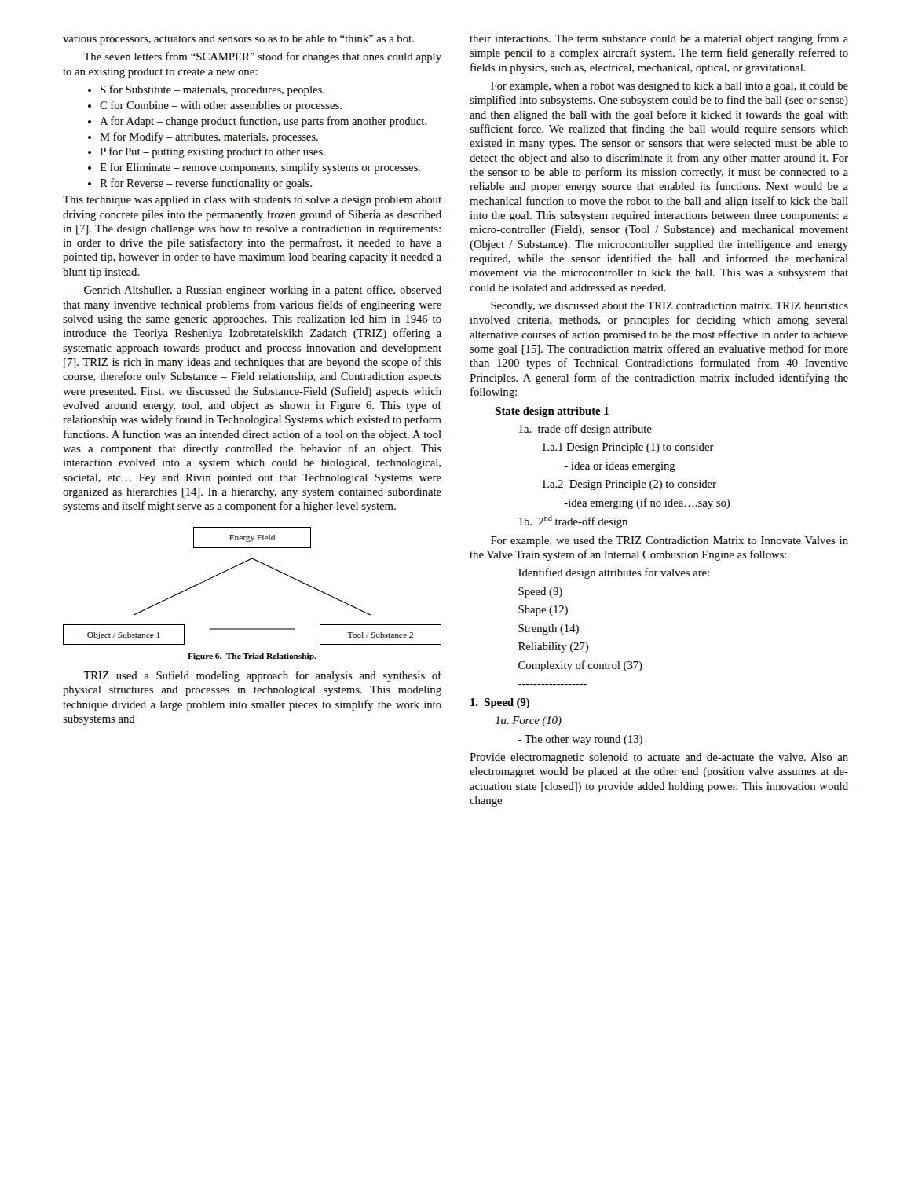various processors, actuators and sensors so as to be able to “think” as a bot.
The seven letters from “SCAMPER” stood for changes that ones could apply to an existing product to create a new one:
S for Substitute – materials, procedures, peoples.
C for Combine – with other assemblies or processes.
A for Adapt – change product function, use parts from another product.
M for Modify – attributes, materials, processes.
P for Put – putting existing product to other uses.
E for Eliminate – remove components, simplify systems or processes.
R for Reverse – reverse functionality or goals.
This technique was applied in class with students to solve a design problem about driving concrete piles into the permanently frozen ground of Siberia as described in [7]. The design challenge was how to resolve a contradiction in requirements: in order to drive the pile satisfactory into the permafrost, it needed to have a pointed tip, however in order to have maximum load bearing capacity it needed a blunt tip instead.
Genrich Altshuller, a Russian engineer working in a patent office, observed that many inventive technical problems from various fields of engineering were solved using the same generic approaches. This realization led him in 1946 to introduce the Teoriya Resheniya Izobretatelskikh Zadatch (TRIZ) offering a systematic approach towards product and process innovation and development [7]. TRIZ is rich in many ideas and techniques that are beyond the scope of this course, therefore only Substance – Field relationship, and Contradiction aspects were presented. First, we discussed the Substance-Field (Sufield) aspects which evolved around energy, tool, and object as shown in Figure 6. This type of relationship was widely found in Technological Systems which existed to perform functions. A function was an intended direct action of a tool on the object. A tool was a component that directly controlled the behavior of an object. This interaction evolved into a system which could be biological, technological, societal, etc… Fey and Rivin pointed out that Technological Systems were organized as hierarchies [14]. In a hierarchy, any system contained subordinate systems and itself might serve as a component for a higher-level system.
Energy Field
Object / Substance 1
Tool / Substance 2
Figure 6. The Triad Relationship.
TRIZ used a Sufield modeling approach for analysis and synthesis of physical structures and processes in technological systems. This modeling technique divided a large problem into smaller pieces to simplify the work into subsystems and
their interactions. The term substance could be a material object ranging from a simple pencil to a complex aircraft system. The term field generally referred to fields in physics, such as, electrical, mechanical, optical, or gravitational.
For example, when a robot was designed to kick a ball into a goal, it could be simplified into subsystems. One subsystem could be to find the ball (see or sense) and then aligned the ball with the goal before it kicked it towards the goal with sufficient force. We realized that finding the ball would require sensors which existed in many types. The sensor or sensors that were selected must be able to detect the object and also to discriminate it from any other matter around it. For the sensor to be able to perform its mission correctly, it must be connected to a reliable and proper energy source that enabled its functions. Next would be a mechanical function to move the robot to the ball and align itself to kick the ball into the goal. This subsystem required interactions between three components: a micro-controller (Field), sensor (Tool / Substance) and mechanical movement (Object / Substance). The microcontroller supplied the intelligence and energy required, while the sensor identified the ball and informed the mechanical movement via the microcontroller to kick the ball. This was a subsystem that could be isolated and addressed as needed.
Secondly, we discussed about the TRIZ contradiction matrix. TRIZ heuristics involved criteria, methods, or principles for deciding which among several alternative courses of action promised to be the most effective in order to achieve some goal [15]. The contradiction matrix offered an evaluative method for more than 1200 types of Technical Contradictions formulated from 40 Inventive Principles. A general form of the contradiction matrix included identifying the following:
State design attribute 1
1a. trade-off design attribute
1.a.1 Design Principle (1) to consider
- idea or ideas emerging
1.a.2 Design Principle (2) to consider
-idea emerging (if no idea….say so)
1b. 2nd trade-off design
For example, we used the TRIZ Contradiction Matrix to Innovate Valves in the Valve Train system of an Internal Combustion Engine as follows:
Identified design attributes for valves are:
Speed (9)
Shape (12)
Strength (14)
Reliability (27)
Complexity of control (37)
------------------
1. Speed (9)
1a. Force (10)
- The other way round (13)
Provide electromagnetic solenoid to actuate and de-actuate the valve. Also an electromagnet would be placed at the other end (position valve assumes at de-actuation state [closed]) to provide added holding power. This innovation would change